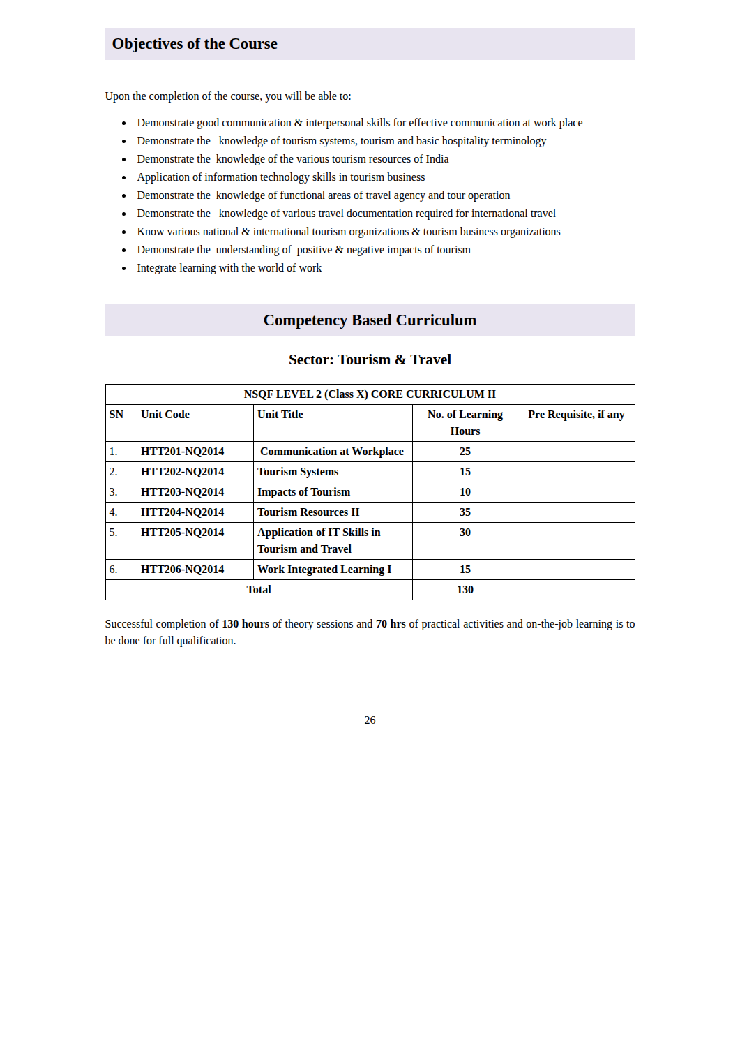Objectives of the Course
Upon the completion of the course, you will be able to:
Demonstrate good communication & interpersonal skills for effective communication at work place
Demonstrate the knowledge of tourism systems, tourism and basic hospitality terminology
Demonstrate the knowledge of the various tourism resources of India
Application of information technology skills in tourism business
Demonstrate the knowledge of functional areas of travel agency and tour operation
Demonstrate the knowledge of various travel documentation required for international travel
Know various national & international tourism organizations & tourism business organizations
Demonstrate the understanding of positive & negative impacts of tourism
Integrate learning with the world of work
Competency Based Curriculum
Sector: Tourism & Travel
| NSQF LEVEL 2 (Class X) CORE CURRICULUM II |
| SN | Unit Code | Unit Title | No. of Learning Hours | Pre Requisite, if any |
| 1. | HTT201-NQ2014 | Communication at Workplace | 25 | |
| 2. | HTT202-NQ2014 | Tourism Systems | 15 | |
| 3. | HTT203-NQ2014 | Impacts of Tourism | 10 | |
| 4. | HTT204-NQ2014 | Tourism Resources II | 35 | |
| 5. | HTT205-NQ2014 | Application of IT Skills in Tourism and Travel | 30 | |
| 6. | HTT206-NQ2014 | Work Integrated Learning I | 15 | |
| Total | 130 | |
Successful completion of 130 hours of theory sessions and 70 hrs of practical activities and on-the-job learning is to be done for full qualification.
26